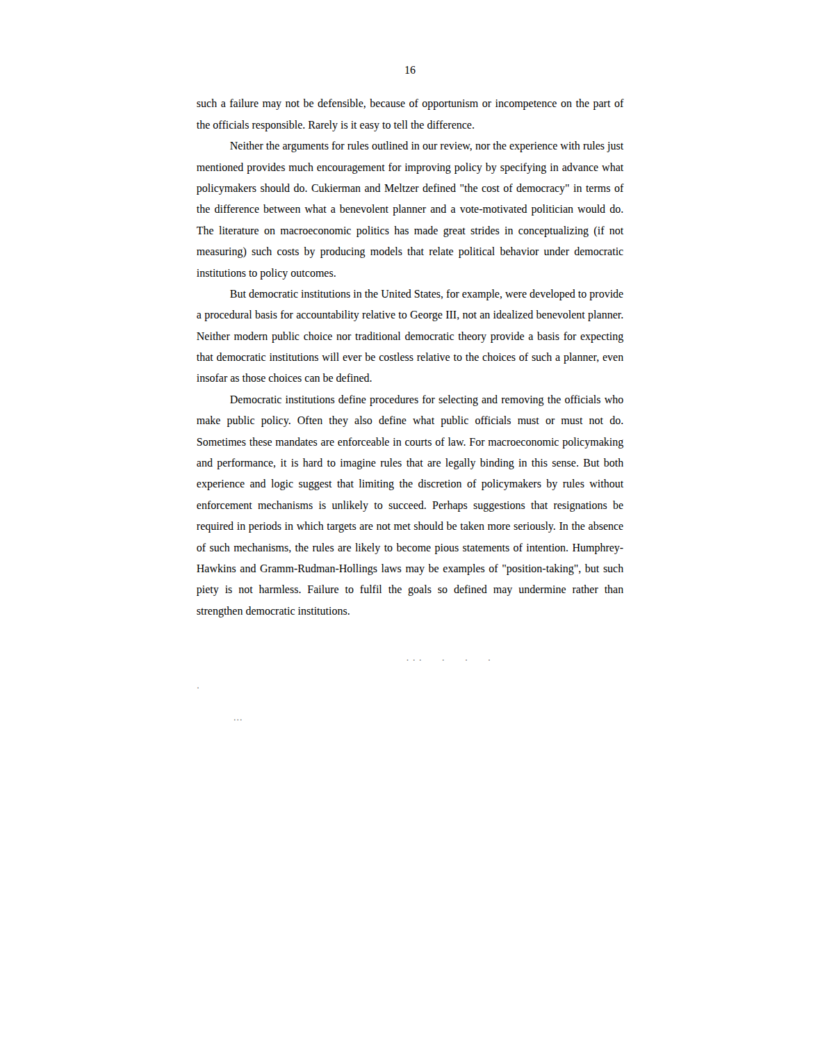16
such a failure may not be defensible, because of opportunism or incompetence on the part of the officials responsible. Rarely is it easy to tell the difference.
Neither the arguments for rules outlined in our review, nor the experience with rules just mentioned provides much encouragement for improving policy by specifying in advance what policymakers should do. Cukierman and Meltzer defined "the cost of democracy" in terms of the difference between what a benevolent planner and a vote-motivated politician would do. The literature on macroeconomic politics has made great strides in conceptualizing (if not measuring) such costs by producing models that relate political behavior under democratic institutions to policy outcomes.
But democratic institutions in the United States, for example, were developed to provide a procedural basis for accountability relative to George III, not an idealized benevolent planner. Neither modern public choice nor traditional democratic theory provide a basis for expecting that democratic institutions will ever be costless relative to the choices of such a planner, even insofar as those choices can be defined.
Democratic institutions define procedures for selecting and removing the officials who make public policy. Often they also define what public officials must or must not do. Sometimes these mandates are enforceable in courts of law. For macroeconomic policymaking and performance, it is hard to imagine rules that are legally binding in this sense. But both experience and logic suggest that limiting the discretion of policymakers by rules without enforcement mechanisms is unlikely to succeed. Perhaps suggestions that resignations be required in periods in which targets are not met should be taken more seriously. In the absence of such mechanisms, the rules are likely to become pious statements of intention. Humphrey-Hawkins and Gramm-Rudman-Hollings laws may be examples of "position-taking", but such piety is not harmless. Failure to fulfil the goals so defined may undermine rather than strengthen democratic institutions.
··· · · · · ···